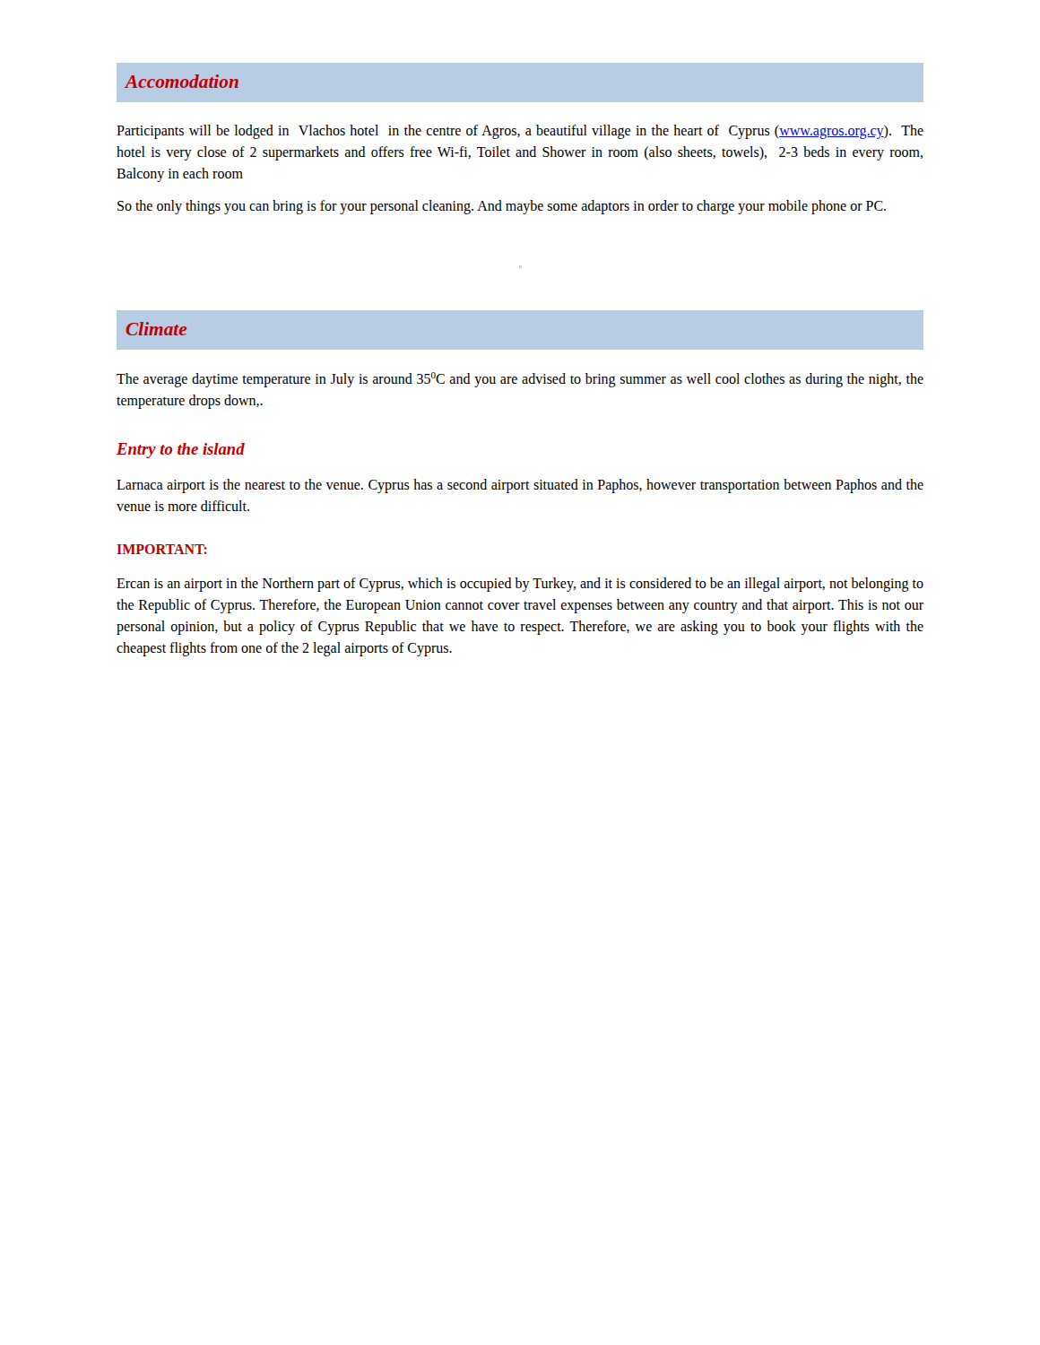Accomodation
Participants will be lodged in Vlachos hotel in the centre of Agros, a beautiful village in the heart of Cyprus (www.agros.org.cy). The hotel is very close of 2 supermarkets and offers free Wi-fi, Toilet and Shower in room (also sheets, towels), 2-3 beds in every room, Balcony in each room
So the only things you can bring is for your personal cleaning. And maybe some adaptors in order to charge your mobile phone or PC.
Climate
The average daytime temperature in July is around 350C and you are advised to bring summer as well cool clothes as during the night, the temperature drops down,.
Entry to the island
Larnaca airport is the nearest to the venue. Cyprus has a second airport situated in Paphos, however transportation between Paphos and the venue is more difficult.
IMPORTANT:
Ercan is an airport in the Northern part of Cyprus, which is occupied by Turkey, and it is considered to be an illegal airport, not belonging to the Republic of Cyprus. Therefore, the European Union cannot cover travel expenses between any country and that airport. This is not our personal opinion, but a policy of Cyprus Republic that we have to respect. Therefore, we are asking you to book your flights with the cheapest flights from one of the 2 legal airports of Cyprus.